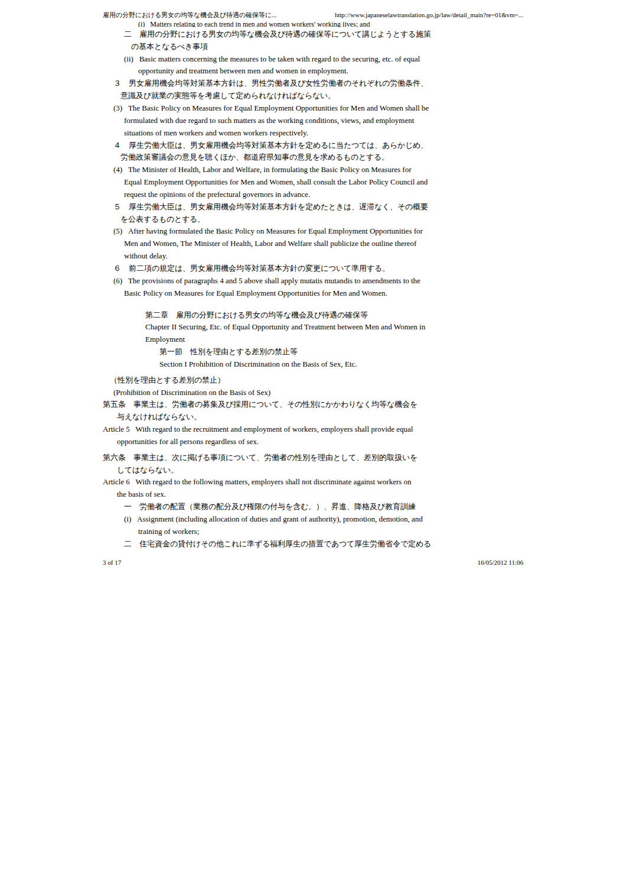雇用の分野における男女の均等な機会及び待遇の確保等に...
http://www.japaneselawtranslation.go.jp/law/detail_main?re=01&vm=...
(i) Matters relating to each trend in men and women workers' working lives; and
二　雇用の分野における男女の均等な機会及び待遇の確保等について講じようとする施策
の基本となるべき事項
(ii) Basic matters concerning the measures to be taken with regard to the securing, etc. of equal
opportunity and treatment between men and women in employment.
３　男女雇用機会均等対策基本方針は、男性労働者及び女性労働者のそれぞれの労働条件、
意識及び就業の実態等を考慮して定められなければならない。
(3) The Basic Policy on Measures for Equal Employment Opportunities for Men and Women shall be
formulated with due regard to such matters as the working conditions, views, and employment
situations of men workers and women workers respectively.
４　厚生労働大臣は、男女雇用機会均等対策基本方針を定めるに当たつては、あらかじめ、
労働政策審議会の意見を聴くほか、都道府県知事の意見を求めるものとする。
(4) The Minister of Health, Labor and Welfare, in formulating the Basic Policy on Measures for
Equal Employment Opportunities for Men and Women, shall consult the Labor Policy Council and
request the opinions of the prefectural governors in advance.
５　厚生労働大臣は、男女雇用機会均等対策基本方針を定めたときは、遅滞なく、その概要
を公表するものとする。
(5) After having formulated the Basic Policy on Measures for Equal Employment Opportunities for
Men and Women, The Minister of Health, Labor and Welfare shall publicize the outline thereof
without delay.
６　前二項の規定は、男女雇用機会均等対策基本方針の変更について準用する。
(6) The provisions of paragraphs 4 and 5 above shall apply mutatis mutandis to amendments to the
Basic Policy on Measures for Equal Employment Opportunities for Men and Women.
第二章　雇用の分野における男女の均等な機会及び待遇の確保等
Chapter II Securing, Etc. of Equal Opportunity and Treatment between Men and Women in
Employment
第一節　性別を理由とする差別の禁止等
Section I Prohibition of Discrimination on the Basis of Sex, Etc.
（性別を理由とする差別の禁止）
(Prohibition of Discrimination on the Basis of Sex)
第五条　事業主は、労働者の募集及び採用について、その性別にかかわりなく均等な機会を
与えなければならない。
Article 5 With regard to the recruitment and employment of workers, employers shall provide equal
opportunities for all persons regardless of sex.
第六条　事業主は、次に掲げる事項について、労働者の性別を理由として、差別的取扱いを
してはならない。
Article 6 With regard to the following matters, employers shall not discriminate against workers on
the basis of sex.
一　労働者の配置（業務の配分及び権限の付与を含む。）、昇進、降格及び教育訓練
(i) Assignment (including allocation of duties and grant of authority), promotion, demotion, and
training of workers;
二　住宅資金の貸付けその他これに準ずる福利厚生の措置であつて厚生労働省令で定める
3 of 17
16/05/2012 11:06